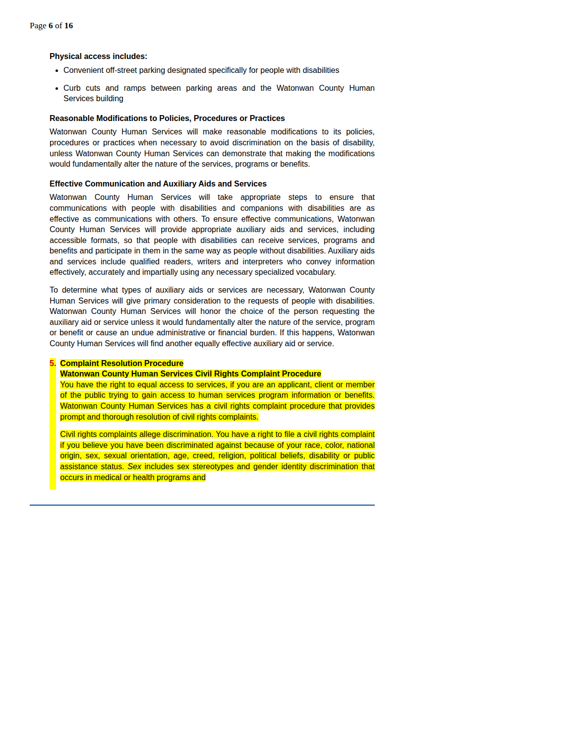Page 6 of 16
Physical access includes:
Convenient off-street parking designated specifically for people with disabilities
Curb cuts and ramps between parking areas and the Watonwan County Human Services building
Reasonable Modifications to Policies, Procedures or Practices
Watonwan County Human Services will make reasonable modifications to its policies, procedures or practices when necessary to avoid discrimination on the basis of disability, unless Watonwan County Human Services can demonstrate that making the modifications would fundamentally alter the nature of the services, programs or benefits.
Effective Communication and Auxiliary Aids and Services
Watonwan County Human Services will take appropriate steps to ensure that communications with people with disabilities and companions with disabilities are as effective as communications with others. To ensure effective communications, Watonwan County Human Services will provide appropriate auxiliary aids and services, including accessible formats, so that people with disabilities can receive services, programs and benefits and participate in them in the same way as people without disabilities. Auxiliary aids and services include qualified readers, writers and interpreters who convey information effectively, accurately and impartially using any necessary specialized vocabulary.
To determine what types of auxiliary aids or services are necessary, Watonwan County Human Services will give primary consideration to the requests of people with disabilities. Watonwan County Human Services will honor the choice of the person requesting the auxiliary aid or service unless it would fundamentally alter the nature of the service, program or benefit or cause an undue administrative or financial burden. If this happens, Watonwan County Human Services will find another equally effective auxiliary aid or service.
5.
Complaint Resolution Procedure
Watonwan County Human Services Civil Rights Complaint Procedure
You have the right to equal access to services, if you are an applicant, client or member of the public trying to gain access to human services program information or benefits. Watonwan County Human Services has a civil rights complaint procedure that provides prompt and thorough resolution of civil rights complaints.
Civil rights complaints allege discrimination. You have a right to file a civil rights complaint if you believe you have been discriminated against because of your race, color, national origin, sex, sexual orientation, age, creed, religion, political beliefs, disability or public assistance status. Sex includes sex stereotypes and gender identity discrimination that occurs in medical or health programs and